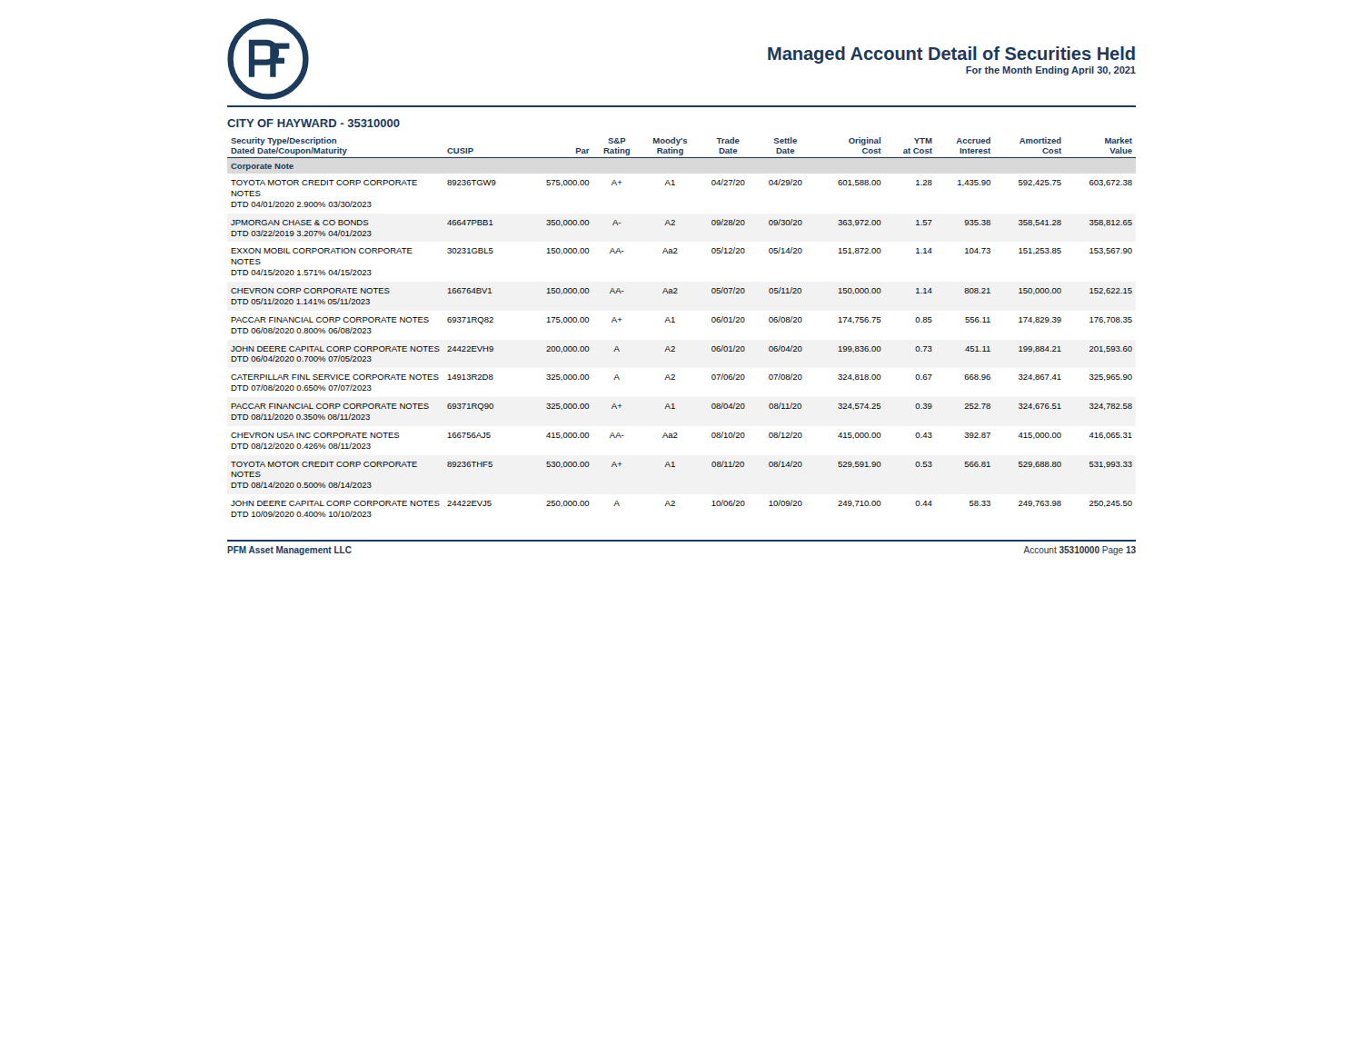Managed Account Detail of Securities Held
For the Month Ending April 30, 2021
CITY OF HAYWARD - 35310000
| Security Type/Description Dated Date/Coupon/Maturity | CUSIP | Par | S&P Rating | Moody's Rating | Trade Date | Settle Date | Original Cost | YTM at Cost | Accrued Interest | Amortized Cost | Market Value |
| --- | --- | --- | --- | --- | --- | --- | --- | --- | --- | --- | --- |
| Corporate Note |
| TOYOTA MOTOR CREDIT CORP CORPORATE NOTES DTD 04/01/2020 2.900% 03/30/2023 | 89236TGW9 | 575,000.00 | A+ | A1 | 04/27/20 | 04/29/20 | 601,588.00 | 1.28 | 1,435.90 | 592,425.75 | 603,672.38 |
| JPMORGAN CHASE & CO BONDS DTD 03/22/2019 3.207% 04/01/2023 | 46647PBB1 | 350,000.00 | A- | A2 | 09/28/20 | 09/30/20 | 363,972.00 | 1.57 | 935.38 | 358,541.28 | 358,812.65 |
| EXXON MOBIL CORPORATION CORPORATE NOTES DTD 04/15/2020 1.571% 04/15/2023 | 30231GBL5 | 150,000.00 | AA- | Aa2 | 05/12/20 | 05/14/20 | 151,872.00 | 1.14 | 104.73 | 151,253.85 | 153,567.90 |
| CHEVRON CORP CORPORATE NOTES DTD 05/11/2020 1.141% 05/11/2023 | 166764BV1 | 150,000.00 | AA- | Aa2 | 05/07/20 | 05/11/20 | 150,000.00 | 1.14 | 808.21 | 150,000.00 | 152,622.15 |
| PACCAR FINANCIAL CORP CORPORATE NOTES DTD 06/08/2020 0.800% 06/08/2023 | 69371RQ82 | 175,000.00 | A+ | A1 | 06/01/20 | 06/08/20 | 174,756.75 | 0.85 | 556.11 | 174,829.39 | 176,708.35 |
| JOHN DEERE CAPITAL CORP CORPORATE NOTES DTD 06/04/2020 0.700% 07/05/2023 | 24422EVH9 | 200,000.00 | A | A2 | 06/01/20 | 06/04/20 | 199,836.00 | 0.73 | 451.11 | 199,884.21 | 201,593.60 |
| CATERPILLAR FINL SERVICE CORPORATE NOTES DTD 07/08/2020 0.650% 07/07/2023 | 14913R2D8 | 325,000.00 | A | A2 | 07/06/20 | 07/08/20 | 324,818.00 | 0.67 | 668.96 | 324,867.41 | 325,965.90 |
| PACCAR FINANCIAL CORP CORPORATE NOTES DTD 08/11/2020 0.350% 08/11/2023 | 69371RQ90 | 325,000.00 | A+ | A1 | 08/04/20 | 08/11/20 | 324,574.25 | 0.39 | 252.78 | 324,676.51 | 324,782.58 |
| CHEVRON USA INC CORPORATE NOTES DTD 08/12/2020 0.426% 08/11/2023 | 166756AJ5 | 415,000.00 | AA- | Aa2 | 08/10/20 | 08/12/20 | 415,000.00 | 0.43 | 392.87 | 415,000.00 | 416,065.31 |
| TOYOTA MOTOR CREDIT CORP CORPORATE NOTES DTD 08/14/2020 0.500% 08/14/2023 | 89236THF5 | 530,000.00 | A+ | A1 | 08/11/20 | 08/14/20 | 529,591.90 | 0.53 | 566.81 | 529,688.80 | 531,993.33 |
| JOHN DEERE CAPITAL CORP CORPORATE NOTES DTD 10/09/2020 0.400% 10/10/2023 | 24422EVJ5 | 250,000.00 | A | A2 | 10/06/20 | 10/09/20 | 249,710.00 | 0.44 | 58.33 | 249,763.98 | 250,245.50 |
PFM Asset Management LLC
Account 35310000 Page 13